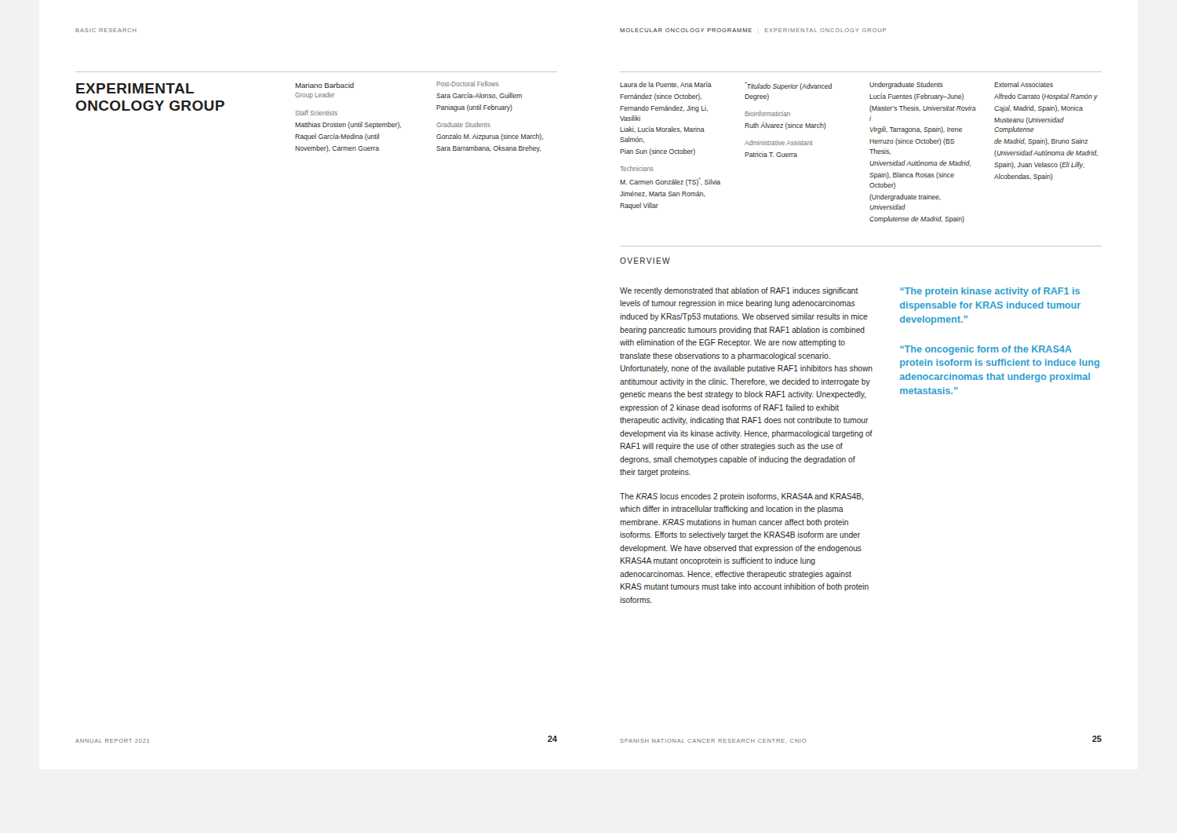BASIC RESEARCH
EXPERIMENTAL
ONCOLOGY GROUP
Mariano Barbacid
Group Leader
Staff Scientists
Matthias Drosten (until September),
Raquel García-Medina (until
November), Carmen Guerra
Post-Doctoral Fellows
Sara García-Alonso, Guillem
Paniagua (until February)
Graduate Students
Gonzalo M. Aizpurua (since March),
Sara Barrambana, Oksana Brehey,
ANNUAL REPORT 2021
24
MOLECULAR ONCOLOGY PROGRAMME|EXPERIMENTAL ONCOLOGY GROUP
Laura de la Puente, Ana María
Fernández (since October),
Fernando Fernández, Jing Li, Vasiliki
Liaki, Lucía Morales, Marina Salmón,
Pian Sun (since October)
Technicians
M. Carmen González (TS)*, Silvia
Jiménez, Marta San Román,
Raquel Villar
*Titulado Superior (Advanced Degree)
Bioinformatician
Ruth Álvarez (since March)
Administrative Assistant
Patricia T. Guerra
Undergraduate Students
Lucía Fuentes (February–June)
(Master’s Thesis, Universitat Rovira i
Virgili, Tarragona, Spain), Irene
Herruzo (since October) (BS Thesis,
Universidad Autónoma de Madrid,
Spain), Blanca Rosas (since October)
(Undergraduate trainee, Universidad
Complutense de Madrid, Spain)
External Associates
Alfredo Carrato (Hospital Ramón y
Cajal, Madrid, Spain), Monica
Musteanu (Universidad Complutense
de Madrid, Spain), Bruno Sainz
(Universidad Autónoma de Madrid,
Spain), Juan Velasco (Eli Lilly,
Alcobendas, Spain)
OVERVIEW
We recently demonstrated that ablation of RAF1 induces significant levels of tumour regression in mice bearing lung adenocarcinomas induced by KRas/Tp53 mutations. We observed similar results in mice bearing pancreatic tumours providing that RAF1 ablation is combined with elimination of the EGF Receptor. We are now attempting to translate these observations to a pharmacological scenario. Unfortunately, none of the available putative RAF1 inhibitors has shown antitumour activity in the clinic. Therefore, we decided to interrogate by genetic means the best strategy to block RAF1 activity. Unexpectedly, expression of 2 kinase dead isoforms of RAF1 failed to exhibit therapeutic activity, indicating that RAF1 does not contribute to tumour development via its kinase activity. Hence, pharmacological targeting of RAF1 will require the use of other strategies such as the use of degrons, small chemotypes capable of inducing the degradation of their target proteins.
The KRAS locus encodes 2 protein isoforms, KRAS4A and KRAS4B, which differ in intracellular trafficking and location in the plasma membrane. KRAS mutations in human cancer affect both protein isoforms. Efforts to selectively target the KRAS4B isoform are under development. We have observed that expression of the endogenous KRAS4A mutant oncoprotein is sufficient to induce lung adenocarcinomas. Hence, effective therapeutic strategies against KRAS mutant tumours must take into account inhibition of both protein isoforms.
“The protein kinase activity of RAF1 is dispensable for KRAS induced tumour development.”
“The oncogenic form of the KRAS4A protein isoform is sufficient to induce lung adenocarcinomas that undergo proximal metastasis.”
SPANISH NATIONAL CANCER RESEARCH CENTRE, CNIO
25